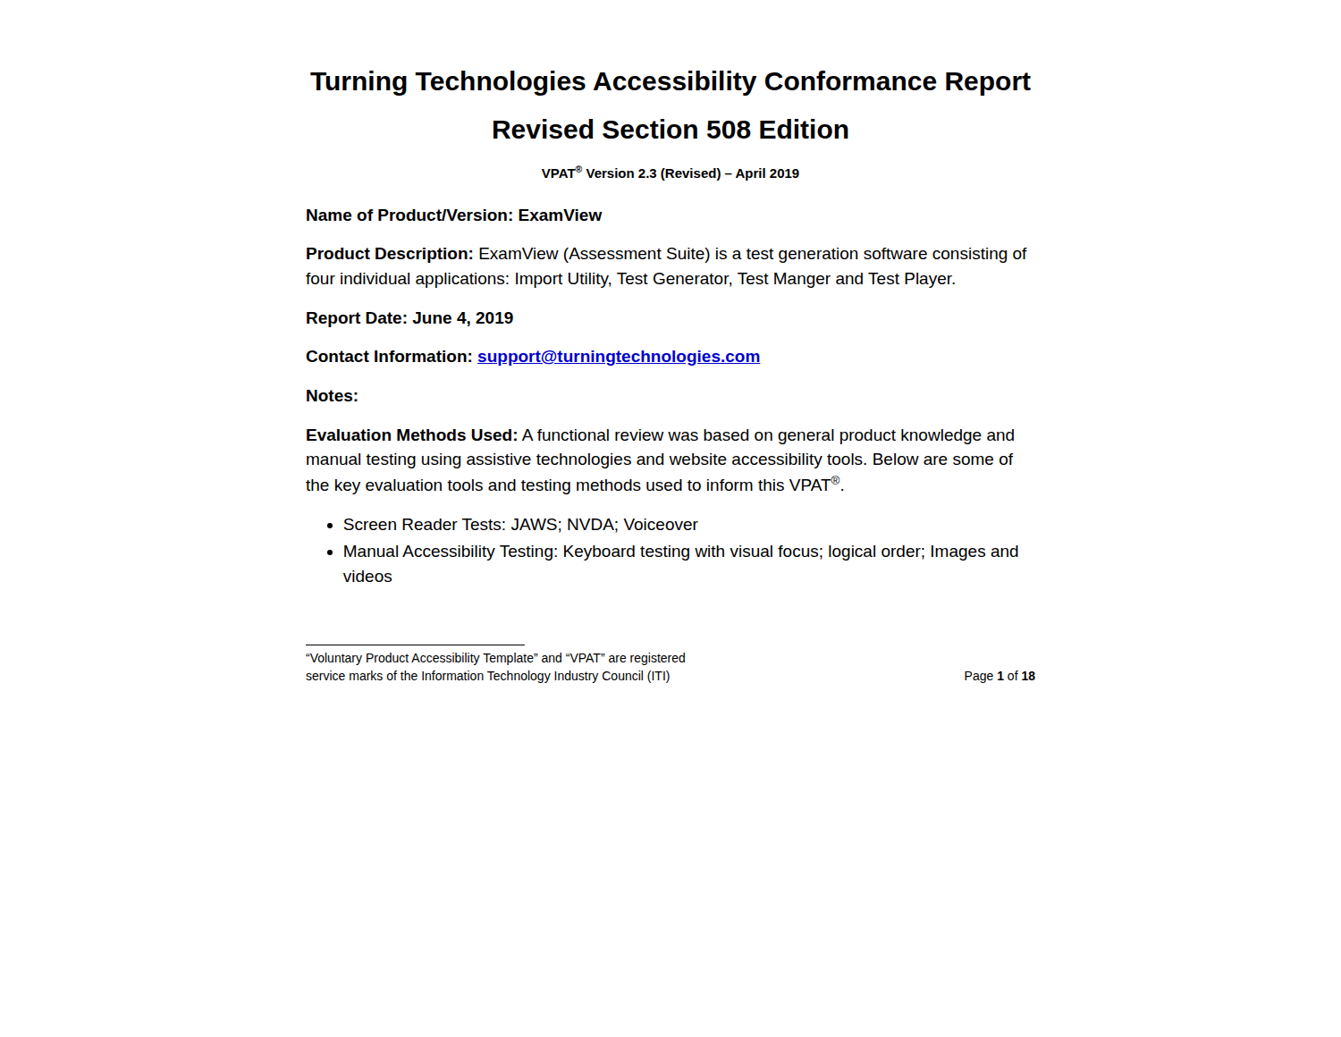Turning Technologies Accessibility Conformance Report
Revised Section 508 Edition
VPAT® Version 2.3 (Revised) – April 2019
Name of Product/Version: ExamView
Product Description: ExamView (Assessment Suite) is a test generation software consisting of four individual applications: Import Utility, Test Generator, Test Manger and Test Player.
Report Date: June 4, 2019
Contact Information: support@turningtechnologies.com
Notes:
Evaluation Methods Used: A functional review was based on general product knowledge and manual testing using assistive technologies and website accessibility tools. Below are some of the key evaluation tools and testing methods used to inform this VPAT®.
Screen Reader Tests: JAWS; NVDA; Voiceover
Manual Accessibility Testing: Keyboard testing with visual focus; logical order; Images and videos
“Voluntary Product Accessibility Template” and “VPAT” are registered
service marks of the Information Technology Industry Council (ITI)
Page 1 of 18